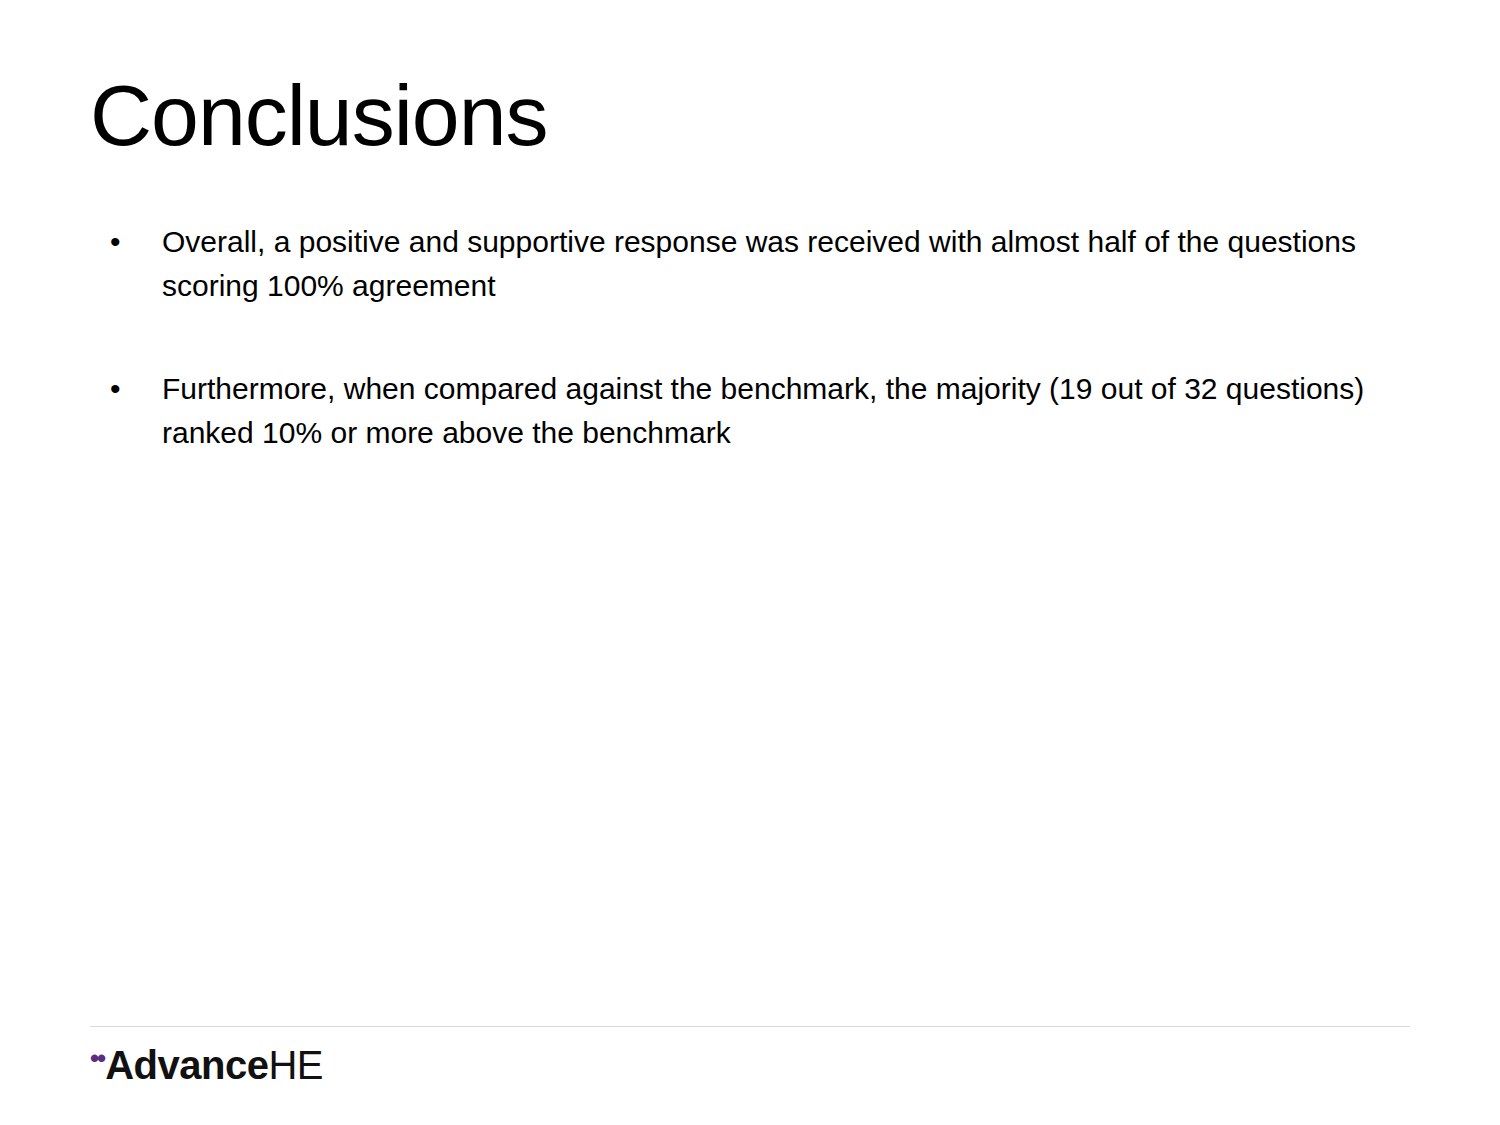Conclusions
Overall, a positive and supportive response was received with almost half of the questions scoring 100% agreement
Furthermore, when compared against the benchmark, the majority (19 out of 32 questions) ranked 10% or more above the benchmark
••Advance HE